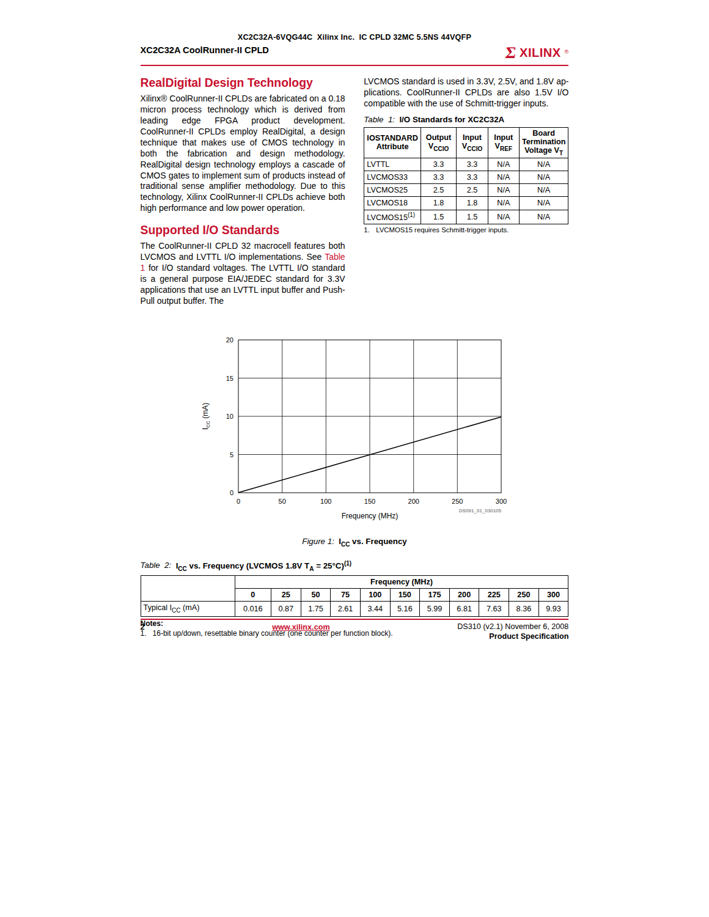XC2C32A-6VQG44C Xilinx Inc. IC CPLD 32MC 5.5NS 44VQFP
XC2C32A CoolRunner-II CPLD
ΣXILINX®
RealDigital Design Technology
Xilinx® CoolRunner-II CPLDs are fabricated on a 0.18 micron process technology which is derived from leading edge FPGA product development. CoolRunner-II CPLDs employ RealDigital, a design technique that makes use of CMOS technology in both the fabrication and design methodology. RealDigital design technology employs a cascade of CMOS gates to implement sum of products instead of traditional sense amplifier methodology. Due to this technology, Xilinx CoolRunner-II CPLDs achieve both high performance and low power operation.
Supported I/O Standards
The CoolRunner-II CPLD 32 macrocell features both LVCMOS and LVTTL I/O implementations. See Table 1 for I/O standard voltages. The LVTTL I/O standard is a general purpose EIA/JEDEC standard for 3.3V applications that use an LVTTL input buffer and Push-Pull output buffer. The
LVCMOS standard is used in 3.3V, 2.5V, and 1.8V applications. CoolRunner-II CPLDs are also 1.5V I/O compatible with the use of Schmitt-trigger inputs.
Table 1: I/O Standards for XC2C32A
| IOSTANDARD Attribute | Output V CCIO | Input V CCIO | Input V REF | Board Termination Voltage V T |
| --- | --- | --- | --- | --- |
| LVTTL | 3.3 | 3.3 | N/A | N/A |
| LVCMOS33 | 3.3 | 3.3 | N/A | N/A |
| LVCMOS25 | 2.5 | 2.5 | N/A | N/A |
| LVCMOS18 | 1.8 | 1.8 | N/A | N/A |
| LVCMOS15 (1) | 1.5 | 1.5 | N/A | N/A |
1. LVCMOS15 requires Schmitt-trigger inputs.
20 15 10 5 0 0 50 100 150 200 250 300 Frequency (MHz) ICC (mA) DS091_01_030105
Figure 1: ICC vs. Frequency
Table 2: ICC vs. Frequency (LVCMOS 1.8V TA = 25°C)(1)
| | Frequency (MHz) |
| --- | --- |
| 0 | 25 | 50 | 75 | 100 | 150 | 175 | 200 | 225 | 250 | 300 |
| Typical I CC (mA) | 0.016 | 0.87 | 1.75 | 2.61 | 3.44 | 5.16 | 5.99 | 6.81 | 7.63 | 8.36 | 9.93 |
Notes:
1. 16-bit up/down, resettable binary counter (one counter per function block).
2
www.xilinx.com
DS310 (v2.1) November 6, 2008
Product Specification